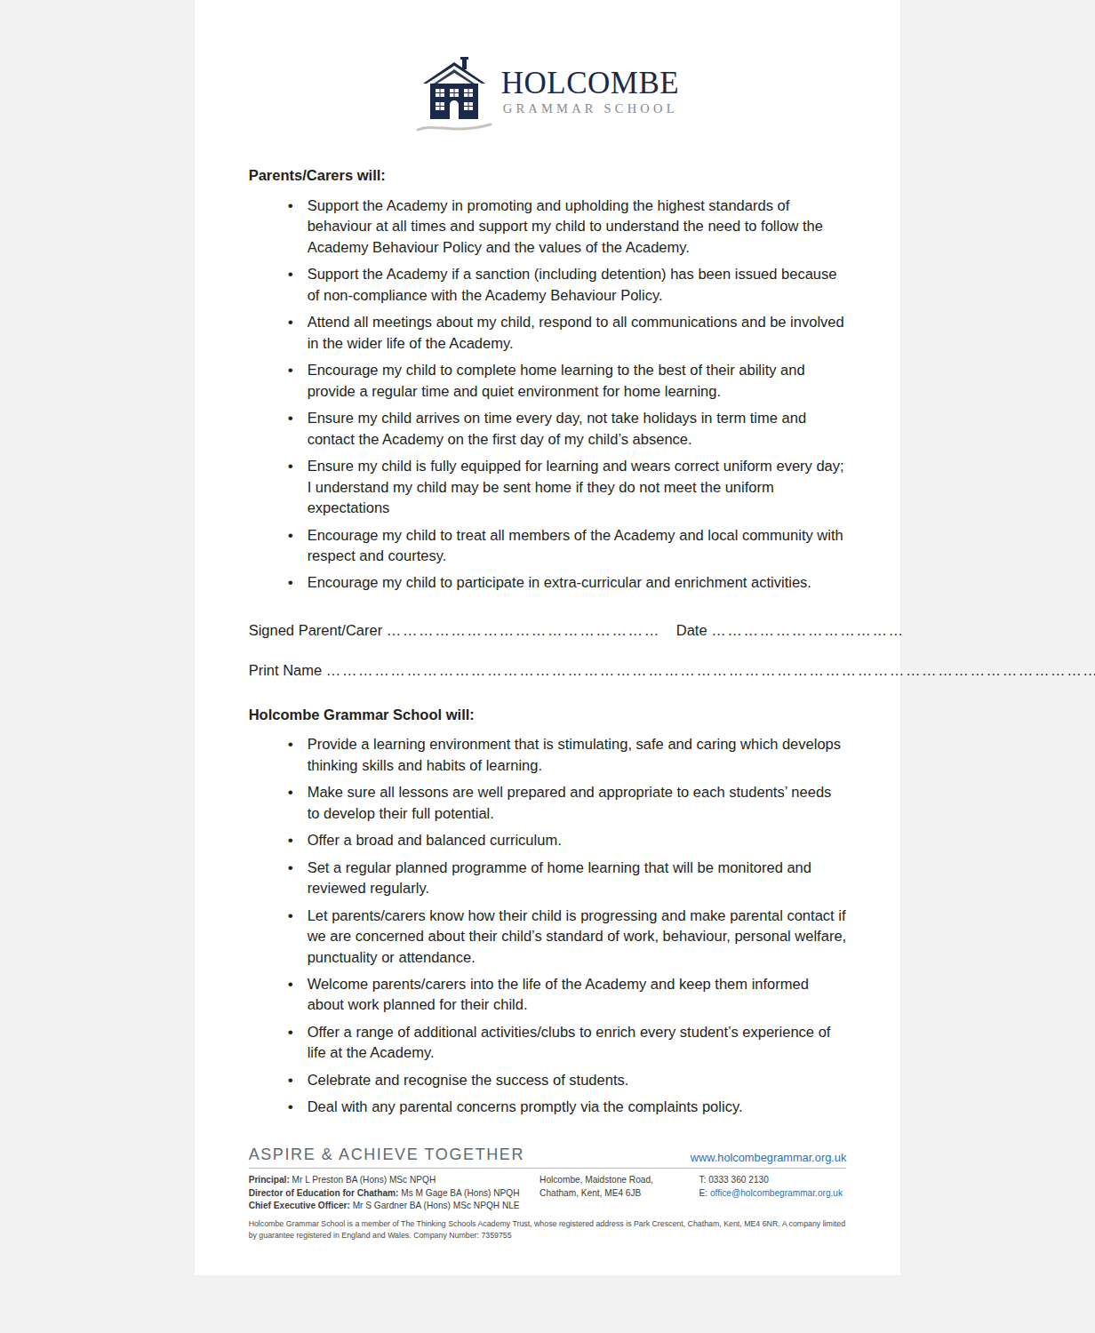HOLCOMBE
GRAMMAR SCHOOL
Parents/Carers will:
Support the Academy in promoting and upholding the highest standards of behaviour at all times and support my child to understand the need to follow the Academy Behaviour Policy and the values of the Academy.
Support the Academy if a sanction (including detention) has been issued because of non-compliance with the Academy Behaviour Policy.
Attend all meetings about my child, respond to all communications and be involved in the wider life of the Academy.
Encourage my child to complete home learning to the best of their ability and provide a regular time and quiet environment for home learning.
Ensure my child arrives on time every day, not take holidays in term time and contact the Academy on the first day of my child’s absence.
Ensure my child is fully equipped for learning and wears correct uniform every day; I understand my child may be sent home if they do not meet the uniform expectations
Encourage my child to treat all members of the Academy and local community with respect and courtesy.
Encourage my child to participate in extra-curricular and enrichment activities.
Signed Parent/Carer …………………………………………… Date ………………………………
Print Name ………………………………………………………………………………………………………………………………….
Holcombe Grammar School will:
Provide a learning environment that is stimulating, safe and caring which develops thinking skills and habits of learning.
Make sure all lessons are well prepared and appropriate to each students’ needs to develop their full potential.
Offer a broad and balanced curriculum.
Set a regular planned programme of home learning that will be monitored and reviewed regularly.
Let parents/carers know how their child is progressing and make parental contact if we are concerned about their child’s standard of work, behaviour, personal welfare, punctuality or attendance.
Welcome parents/carers into the life of the Academy and keep them informed about work planned for their child.
Offer a range of additional activities/clubs to enrich every student’s experience of life at the Academy.
Celebrate and recognise the success of students.
Deal with any parental concerns promptly via the complaints policy.
ASPIRE & ACHIEVE TOGETHER
www.holcombegrammar.org.uk
Principal: Mr L Preston BA (Hons) MSc NPQH
Director of Education for Chatham: Ms M Gage BA (Hons) NPQH
Chief Executive Officer: Mr S Gardner BA (Hons) MSc NPQH NLE
Holcombe, Maidstone Road,
Chatham, Kent, ME4 6JB
T: 0333 360 2130
E: office@holcombegrammar.org.uk
Holcombe Grammar School is a member of The Thinking Schools Academy Trust, whose registered address is Park Crescent, Chatham, Kent, ME4 6NR. A company limited by guarantee registered in England and Wales. Company Number: 7359755